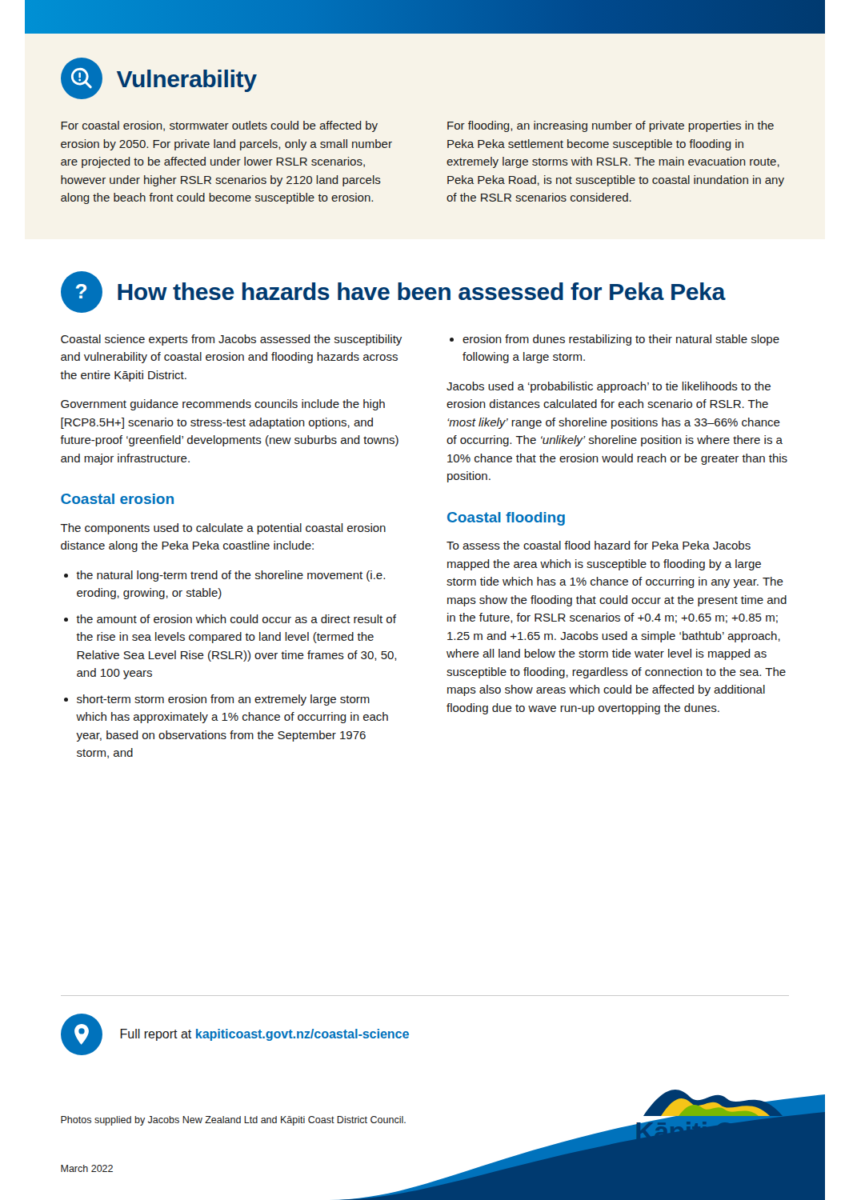Vulnerability
For coastal erosion, stormwater outlets could be affected by erosion by 2050. For private land parcels, only a small number are projected to be affected under lower RSLR scenarios, however under higher RSLR scenarios by 2120 land parcels along the beach front could become susceptible to erosion.
For flooding, an increasing number of private properties in the Peka Peka settlement become susceptible to flooding in extremely large storms with RSLR. The main evacuation route, Peka Peka Road, is not susceptible to coastal inundation in any of the RSLR scenarios considered.
?
How these hazards have been assessed for Peka Peka
Coastal science experts from Jacobs assessed the susceptibility and vulnerability of coastal erosion and flooding hazards across the entire Kāpiti District.
Government guidance recommends councils include the high [RCP8.5H+] scenario to stress-test adaptation options, and future-proof ‘greenfield’ developments (new suburbs and towns) and major infrastructure.
Coastal erosion
The components used to calculate a potential coastal erosion distance along the Peka Peka coastline include:
the natural long-term trend of the shoreline movement (i.e. eroding, growing, or stable)
the amount of erosion which could occur as a direct result of the rise in sea levels compared to land level (termed the Relative Sea Level Rise (RSLR)) over time frames of 30, 50, and 100 years
short-term storm erosion from an extremely large storm which has approximately a 1% chance of occurring in each year, based on observations from the September 1976 storm, and
erosion from dunes restabilizing to their natural stable slope following a large storm.
Jacobs used a ‘probabilistic approach’ to tie likelihoods to the erosion distances calculated for each scenario of RSLR. The ‘most likely’ range of shoreline positions has a 33–66% chance of occurring. The ‘unlikely’ shoreline position is where there is a 10% chance that the erosion would reach or be greater than this position.
Coastal flooding
To assess the coastal flood hazard for Peka Peka Jacobs mapped the area which is susceptible to flooding by a large storm tide which has a 1% chance of occurring in any year. The maps show the flooding that could occur at the present time and in the future, for RSLR scenarios of +0.4 m; +0.65 m; +0.85 m; 1.25 m and +1.65 m. Jacobs used a simple ‘bathtub’ approach, where all land below the storm tide water level is mapped as susceptible to flooding, regardless of connection to the sea. The maps also show areas which could be affected by additional flooding due to wave run-up overtopping the dunes.
Full report at kapiticoast.govt.nz/coastal-science
Photos supplied by Jacobs New Zealand Ltd and Kāpiti Coast District Council.
March 2022
Kāpiti Coast
DISTRICT COUNCIL
Me Huri Whakamuri, Ka Titiro Whakamua